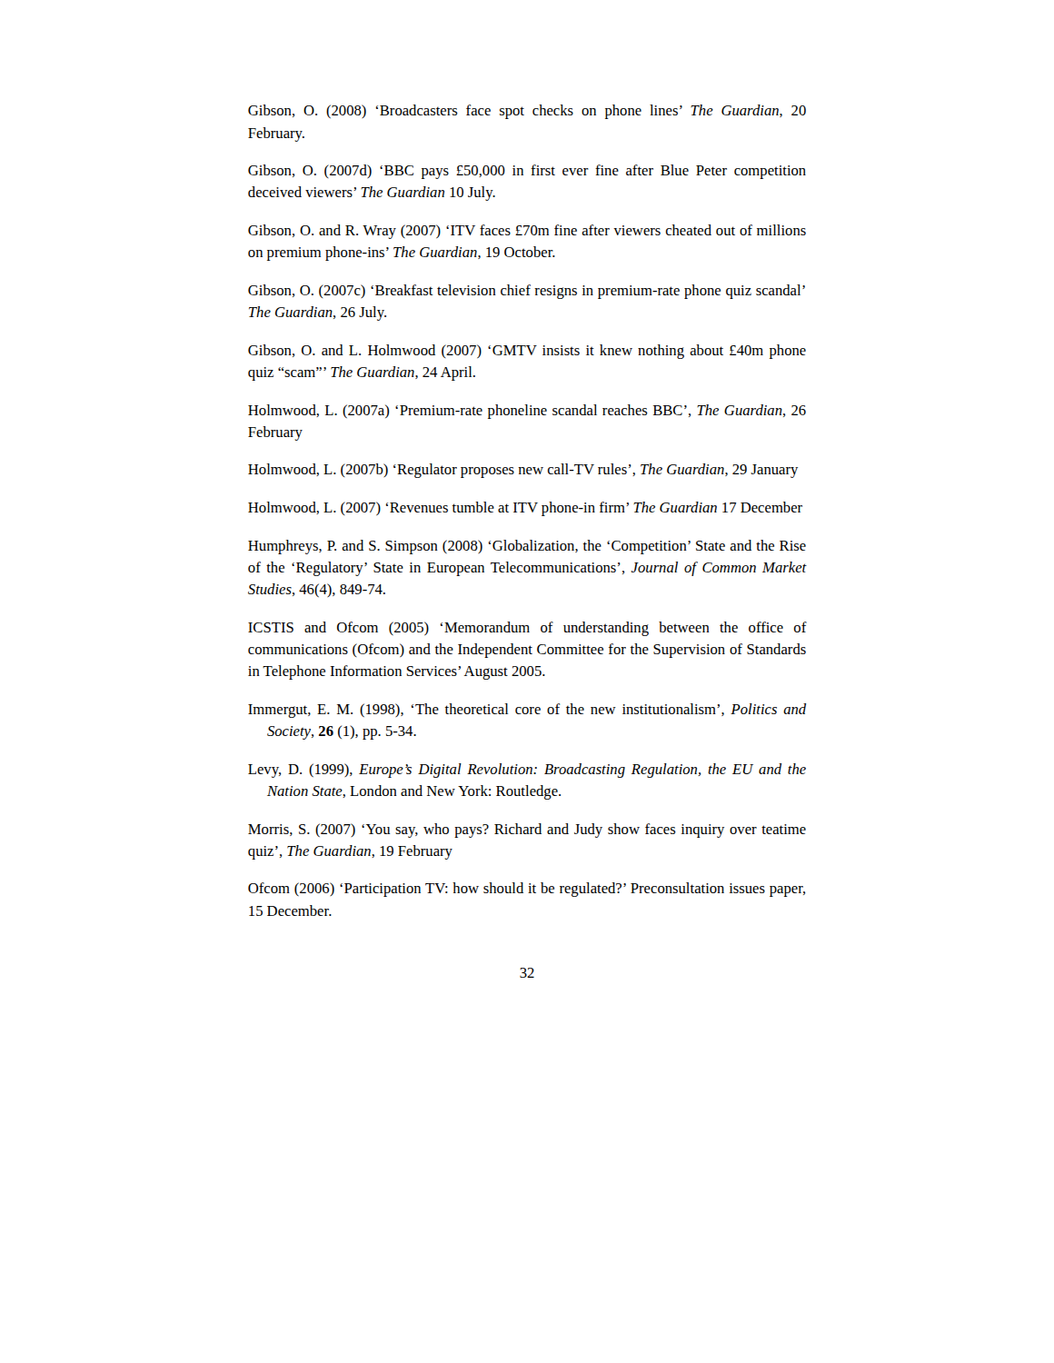Gibson, O. (2008) ‘Broadcasters face spot checks on phone lines’ The Guardian, 20 February.
Gibson, O. (2007d) ‘BBC pays £50,000 in first ever fine after Blue Peter competition deceived viewers’ The Guardian 10 July.
Gibson, O. and R. Wray (2007) ‘ITV faces £70m fine after viewers cheated out of millions on premium phone-ins’ The Guardian, 19 October.
Gibson, O. (2007c) ‘Breakfast television chief resigns in premium-rate phone quiz scandal’ The Guardian, 26 July.
Gibson, O. and L. Holmwood (2007) ‘GMTV insists it knew nothing about £40m phone quiz “scam”’ The Guardian, 24 April.
Holmwood, L. (2007a) ‘Premium-rate phoneline scandal reaches BBC’, The Guardian, 26 February
Holmwood, L. (2007b) ‘Regulator proposes new call-TV rules’, The Guardian, 29 January
Holmwood, L. (2007) ‘Revenues tumble at ITV phone-in firm’ The Guardian 17 December
Humphreys, P. and S. Simpson (2008) ‘Globalization, the ‘Competition’ State and the Rise of the ‘Regulatory’ State in European Telecommunications’, Journal of Common Market Studies, 46(4), 849-74.
ICSTIS and Ofcom (2005) ‘Memorandum of understanding between the office of communications (Ofcom) and the Independent Committee for the Supervision of Standards in Telephone Information Services’ August 2005.
Immergut, E. M. (1998), ‘The theoretical core of the new institutionalism’, Politics and Society, 26 (1), pp. 5-34.
Levy, D. (1999), Europe’s Digital Revolution: Broadcasting Regulation, the EU and the Nation State, London and New York: Routledge.
Morris, S. (2007) ‘You say, who pays? Richard and Judy show faces inquiry over teatime quiz’, The Guardian, 19 February
Ofcom (2006) ‘Participation TV: how should it be regulated?’ Preconsultation issues paper, 15 December.
32